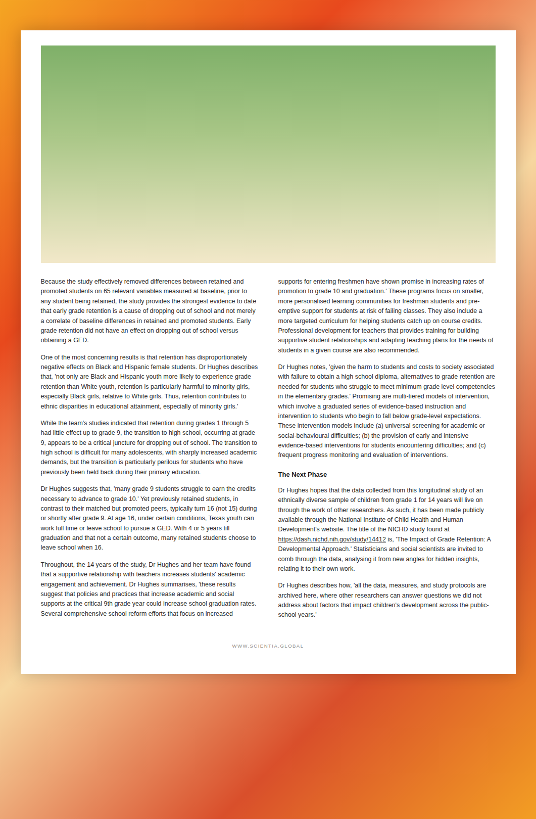Because the study effectively removed differences between retained and promoted students on 65 relevant variables measured at baseline, prior to any student being retained, the study provides the strongest evidence to date that early grade retention is a cause of dropping out of school and not merely a correlate of baseline differences in retained and promoted students. Early grade retention did not have an effect on dropping out of school versus obtaining a GED.
One of the most concerning results is that retention has disproportionately negative effects on Black and Hispanic female students. Dr Hughes describes that, 'not only are Black and Hispanic youth more likely to experience grade retention than White youth, retention is particularly harmful to minority girls, especially Black girls, relative to White girls. Thus, retention contributes to ethnic disparities in educational attainment, especially of minority girls.'
While the team's studies indicated that retention during grades 1 through 5 had little effect up to grade 9, the transition to high school, occurring at grade 9, appears to be a critical juncture for dropping out of school. The transition to high school is difficult for many adolescents, with sharply increased academic demands, but the transition is particularly perilous for students who have previously been held back during their primary education.
Dr Hughes suggests that, 'many grade 9 students struggle to earn the credits necessary to advance to grade 10.' Yet previously retained students, in contrast to their matched but promoted peers, typically turn 16 (not 15) during or shortly after grade 9. At age 16, under certain conditions, Texas youth can work full time or leave school to pursue a GED. With 4 or 5 years till graduation and that not a certain outcome, many retained students choose to leave school when 16.
Throughout, the 14 years of the study, Dr Hughes and her team have found that a supportive relationship with teachers increases students' academic engagement and achievement. Dr Hughes summarises, 'these results suggest that policies and practices that increase academic and social supports at the critical 9th grade year could increase school graduation rates. Several comprehensive school reform efforts that focus on increased supports for entering freshmen have shown promise in increasing rates of promotion to grade 10 and graduation.' These programs focus on smaller, more personalised learning communities for freshman students and pre-emptive support for students at risk of failing classes. They also include a more targeted curriculum for helping students catch up on course credits. Professional development for teachers that provides training for building supportive student relationships and adapting teaching plans for the needs of students in a given course are also recommended.
Dr Hughes notes, 'given the harm to students and costs to society associated with failure to obtain a high school diploma, alternatives to grade retention are needed for students who struggle to meet minimum grade level competencies in the elementary grades.' Promising are multi-tiered models of intervention, which involve a graduated series of evidence-based instruction and intervention to students who begin to fall below grade-level expectations. These intervention models include (a) universal screening for academic or social-behavioural difficulties; (b) the provision of early and intensive evidence-based interventions for students encountering difficulties; and (c) frequent progress monitoring and evaluation of interventions.
The Next Phase
Dr Hughes hopes that the data collected from this longitudinal study of an ethnically diverse sample of children from grade 1 for 14 years will live on through the work of other researchers. As such, it has been made publicly available through the National Institute of Child Health and Human Development's website. The title of the NICHD study found at https://dash.nichd.nih.gov/study/14412 is, 'The Impact of Grade Retention: A Developmental Approach.' Statisticians and social scientists are invited to comb through the data, analysing it from new angles for hidden insights, relating it to their own work.
Dr Hughes describes how, 'all the data, measures, and study protocols are archived here, where other researchers can answer questions we did not address about factors that impact children's development across the public-school years.'
WWW.SCIENTIA.GLOBAL